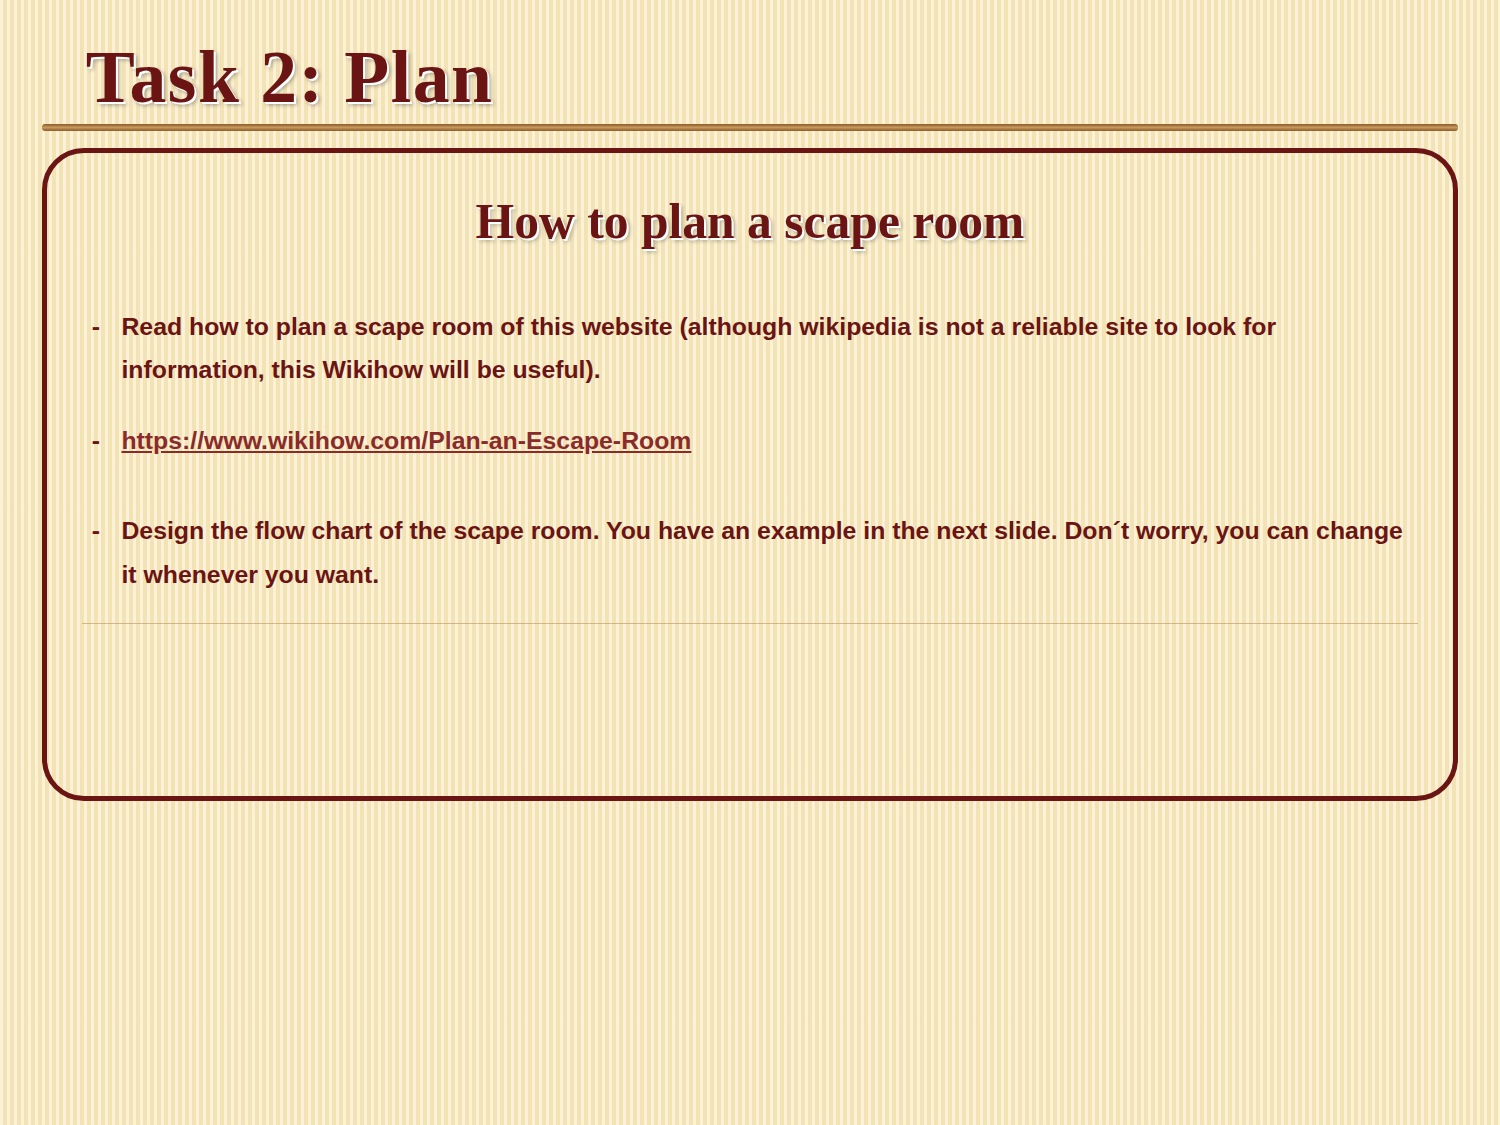Task 2: Plan
How to plan a scape room
Read how to plan a scape room of this website (although wikipedia is not a reliable site to look for information, this Wikihow will be useful).
https://www.wikihow.com/Plan-an-Escape-Room
Design the flow chart of the scape room. You have an example in the next slide. Don´t worry, you can change it whenever you want.